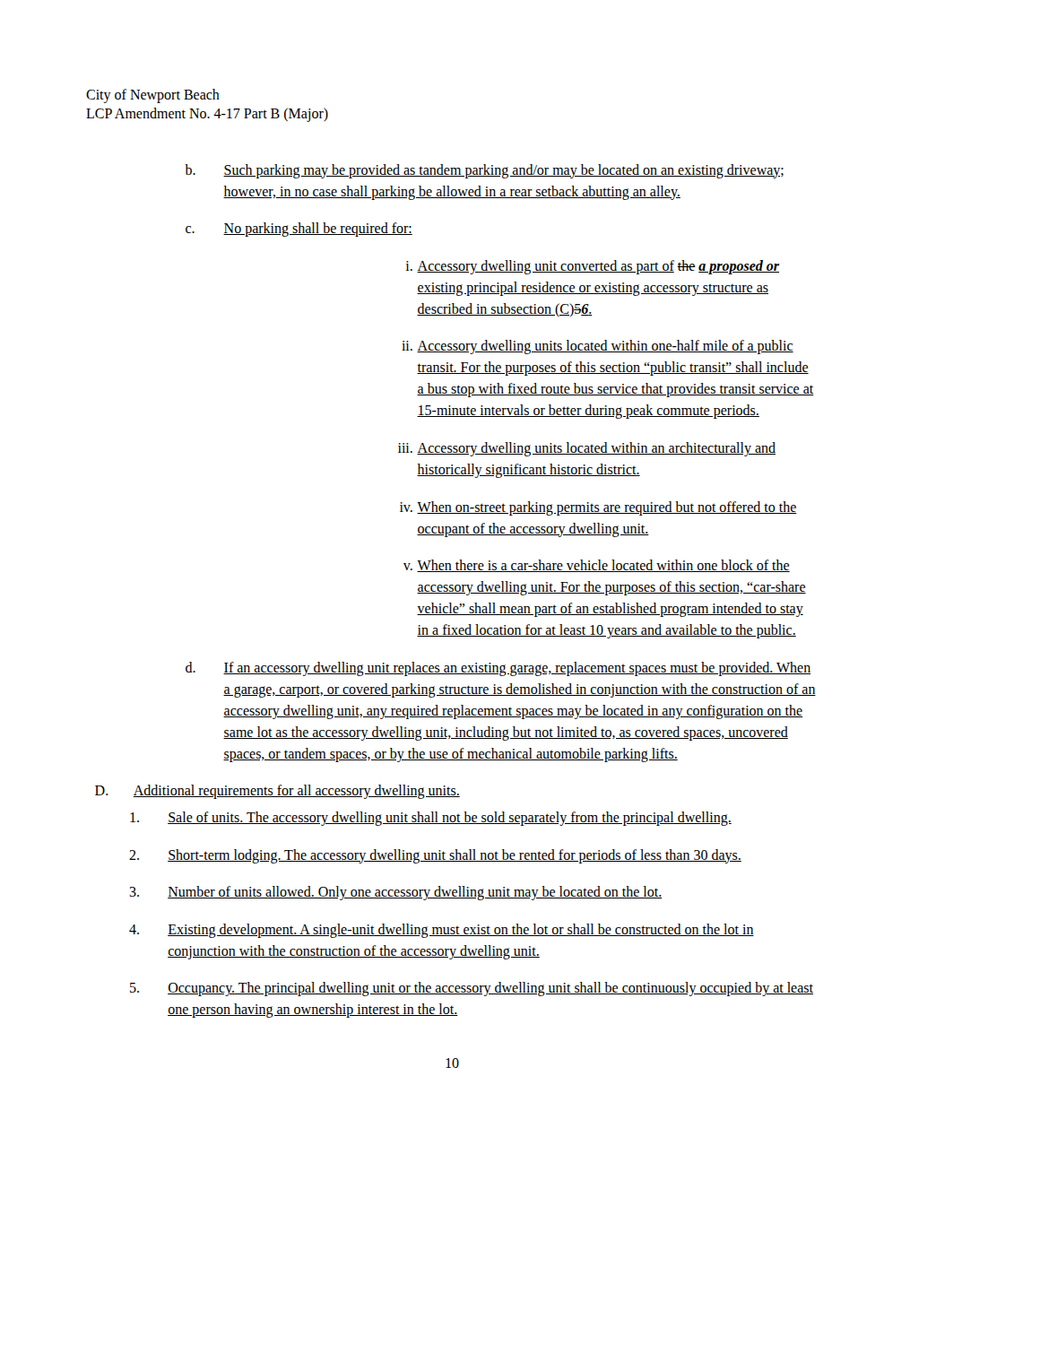City of Newport Beach
LCP Amendment No. 4-17 Part B (Major)
b. Such parking may be provided as tandem parking and/or may be located on an existing driveway; however, in no case shall parking be allowed in a rear setback abutting an alley.
c. No parking shall be required for:
i. Accessory dwelling unit converted as part of the a proposed or existing principal residence or existing accessory structure as described in subsection (C) 56.
ii. Accessory dwelling units located within one-half mile of a public transit. For the purposes of this section “public transit” shall include a bus stop with fixed route bus service that provides transit service at 15-minute intervals or better during peak commute periods.
iii. Accessory dwelling units located within an architecturally and historically significant historic district.
iv. When on-street parking permits are required but not offered to the occupant of the accessory dwelling unit.
v. When there is a car-share vehicle located within one block of the accessory dwelling unit. For the purposes of this section, “car-share vehicle” shall mean part of an established program intended to stay in a fixed location for at least 10 years and available to the public.
d. If an accessory dwelling unit replaces an existing garage, replacement spaces must be provided. When a garage, carport, or covered parking structure is demolished in conjunction with the construction of an accessory dwelling unit, any required replacement spaces may be located in any configuration on the same lot as the accessory dwelling unit, including but not limited to, as covered spaces, uncovered spaces, or tandem spaces, or by the use of mechanical automobile parking lifts.
D. Additional requirements for all accessory dwelling units.
1. Sale of units. The accessory dwelling unit shall not be sold separately from the principal dwelling.
2. Short-term lodging. The accessory dwelling unit shall not be rented for periods of less than 30 days.
3. Number of units allowed. Only one accessory dwelling unit may be located on the lot.
4. Existing development. A single-unit dwelling must exist on the lot or shall be constructed on the lot in conjunction with the construction of the accessory dwelling unit.
5. Occupancy. The principal dwelling unit or the accessory dwelling unit shall be continuously occupied by at least one person having an ownership interest in the lot.
10